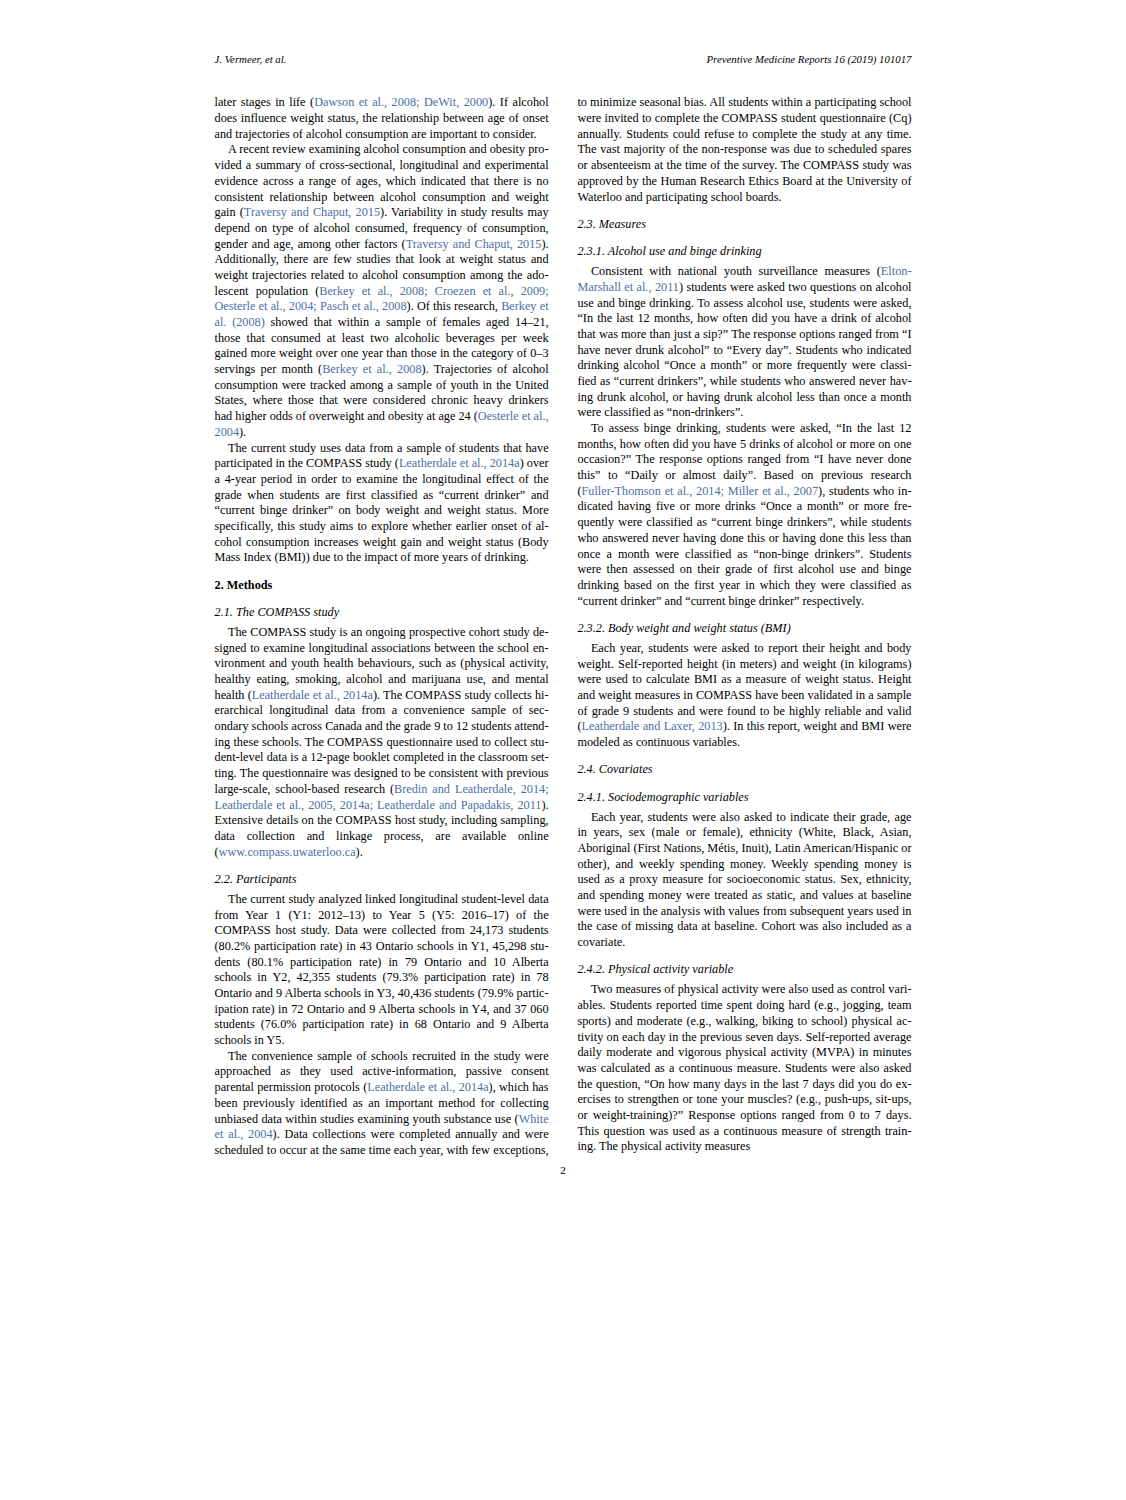J. Vermeer, et al. Preventive Medicine Reports 16 (2019) 101017
later stages in life (Dawson et al., 2008; DeWit, 2000). If alcohol does influence weight status, the relationship between age of onset and trajectories of alcohol consumption are important to consider.
A recent review examining alcohol consumption and obesity provided a summary of cross-sectional, longitudinal and experimental evidence across a range of ages, which indicated that there is no consistent relationship between alcohol consumption and weight gain (Traversy and Chaput, 2015). Variability in study results may depend on type of alcohol consumed, frequency of consumption, gender and age, among other factors (Traversy and Chaput, 2015). Additionally, there are few studies that look at weight status and weight trajectories related to alcohol consumption among the adolescent population (Berkey et al., 2008; Croezen et al., 2009; Oesterle et al., 2004; Pasch et al., 2008). Of this research, Berkey et al. (2008) showed that within a sample of females aged 14–21, those that consumed at least two alcoholic beverages per week gained more weight over one year than those in the category of 0–3 servings per month (Berkey et al., 2008). Trajectories of alcohol consumption were tracked among a sample of youth in the United States, where those that were considered chronic heavy drinkers had higher odds of overweight and obesity at age 24 (Oesterle et al., 2004).
The current study uses data from a sample of students that have participated in the COMPASS study (Leatherdale et al., 2014a) over a 4-year period in order to examine the longitudinal effect of the grade when students are first classified as “current drinker” and “current binge drinker” on body weight and weight status. More specifically, this study aims to explore whether earlier onset of alcohol consumption increases weight gain and weight status (Body Mass Index (BMI)) due to the impact of more years of drinking.
2. Methods
2.1. The COMPASS study
The COMPASS study is an ongoing prospective cohort study designed to examine longitudinal associations between the school environment and youth health behaviours, such as (physical activity, healthy eating, smoking, alcohol and marijuana use, and mental health (Leatherdale et al., 2014a). The COMPASS study collects hierarchical longitudinal data from a convenience sample of secondary schools across Canada and the grade 9 to 12 students attending these schools. The COMPASS questionnaire used to collect student-level data is a 12-page booklet completed in the classroom setting. The questionnaire was designed to be consistent with previous large-scale, school-based research (Bredin and Leatherdale, 2014; Leatherdale et al., 2005, 2014a; Leatherdale and Papadakis, 2011). Extensive details on the COMPASS host study, including sampling, data collection and linkage process, are available online (www.compass.uwaterloo.ca).
2.2. Participants
The current study analyzed linked longitudinal student-level data from Year 1 (Y1: 2012–13) to Year 5 (Y5: 2016–17) of the COMPASS host study. Data were collected from 24,173 students (80.2% participation rate) in 43 Ontario schools in Y1, 45,298 students (80.1% participation rate) in 79 Ontario and 10 Alberta schools in Y2, 42,355 students (79.3% participation rate) in 78 Ontario and 9 Alberta schools in Y3, 40,436 students (79.9% participation rate) in 72 Ontario and 9 Alberta schools in Y4, and 37 060 students (76.0% participation rate) in 68 Ontario and 9 Alberta schools in Y5.
The convenience sample of schools recruited in the study were approached as they used active-information, passive consent parental permission protocols (Leatherdale et al., 2014a), which has been previously identified as an important method for collecting unbiased data within studies examining youth substance use (White et al., 2004). Data collections were completed annually and were scheduled to occur at the same time each year, with few exceptions, to minimize seasonal bias. All students within a participating school were invited to complete the COMPASS student questionnaire (Cq) annually. Students could refuse to complete the study at any time. The vast majority of the non-response was due to scheduled spares or absenteeism at the time of the survey. The COMPASS study was approved by the Human Research Ethics Board at the University of Waterloo and participating school boards.
2.3. Measures
2.3.1. Alcohol use and binge drinking
Consistent with national youth surveillance measures (Elton-Marshall et al., 2011) students were asked two questions on alcohol use and binge drinking. To assess alcohol use, students were asked, “In the last 12 months, how often did you have a drink of alcohol that was more than just a sip?” The response options ranged from “I have never drunk alcohol” to “Every day”. Students who indicated drinking alcohol “Once a month” or more frequently were classified as “current drinkers”, while students who answered never having drunk alcohol, or having drunk alcohol less than once a month were classified as “non-drinkers”.
To assess binge drinking, students were asked, “In the last 12 months, how often did you have 5 drinks of alcohol or more on one occasion?” The response options ranged from “I have never done this” to “Daily or almost daily”. Based on previous research (Fuller-Thomson et al., 2014; Miller et al., 2007), students who indicated having five or more drinks “Once a month” or more frequently were classified as “current binge drinkers”, while students who answered never having done this or having done this less than once a month were classified as “non-binge drinkers”. Students were then assessed on their grade of first alcohol use and binge drinking based on the first year in which they were classified as “current drinker” and “current binge drinker” respectively.
2.3.2. Body weight and weight status (BMI)
Each year, students were asked to report their height and body weight. Self-reported height (in meters) and weight (in kilograms) were used to calculate BMI as a measure of weight status. Height and weight measures in COMPASS have been validated in a sample of grade 9 students and were found to be highly reliable and valid (Leatherdale and Laxer, 2013). In this report, weight and BMI were modeled as continuous variables.
2.4. Covariates
2.4.1. Sociodemographic variables
Each year, students were also asked to indicate their grade, age in years, sex (male or female), ethnicity (White, Black, Asian, Aboriginal (First Nations, Métis, Inuit), Latin American/Hispanic or other), and weekly spending money. Weekly spending money is used as a proxy measure for socioeconomic status. Sex, ethnicity, and spending money were treated as static, and values at baseline were used in the analysis with values from subsequent years used in the case of missing data at baseline. Cohort was also included as a covariate.
2.4.2. Physical activity variable
Two measures of physical activity were also used as control variables. Students reported time spent doing hard (e.g., jogging, team sports) and moderate (e.g., walking, biking to school) physical activity on each day in the previous seven days. Self-reported average daily moderate and vigorous physical activity (MVPA) in minutes was calculated as a continuous measure. Students were also asked the question, “On how many days in the last 7 days did you do exercises to strengthen or tone your muscles? (e.g., push-ups, sit-ups, or weight-training)?” Response options ranged from 0 to 7 days. This question was used as a continuous measure of strength training. The physical activity measures
2